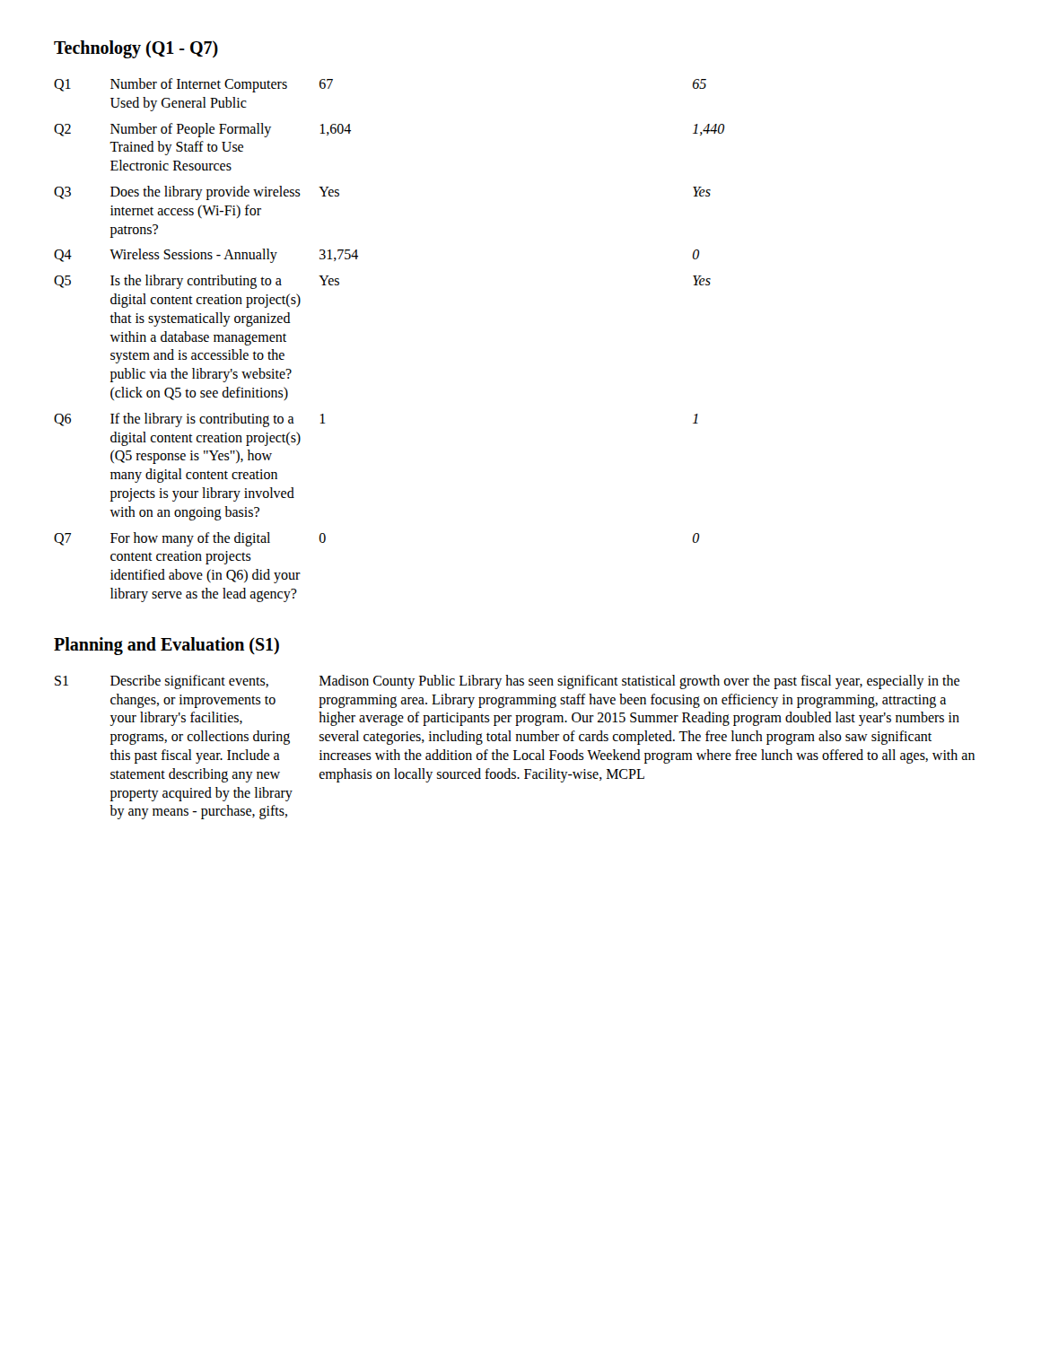Technology (Q1 - Q7)
| Q1 | Number of Internet Computers Used by General Public | 67 | 65 |
| Q2 | Number of People Formally Trained by Staff to Use Electronic Resources | 1,604 | 1,440 |
| Q3 | Does the library provide wireless internet access (Wi-Fi) for patrons? | Yes | Yes |
| Q4 | Wireless Sessions - Annually | 31,754 | 0 |
| Q5 | Is the library contributing to a digital content creation project(s) that is systematically organized within a database management system and is accessible to the public via the library's website? (click on Q5 to see definitions) | Yes | Yes |
| Q6 | If the library is contributing to a digital content creation project(s) (Q5 response is "Yes"), how many digital content creation projects is your library involved with on an ongoing basis? | 1 | 1 |
| Q7 | For how many of the digital content creation projects identified above (in Q6) did your library serve as the lead agency? | 0 | 0 |
Planning and Evaluation (S1)
| S1 | Describe significant events, changes, or improvements to your library's facilities, programs, or collections during this past fiscal year. Include a statement describing any new property acquired by the library by any means - purchase, gifts, | Madison County Public Library has seen significant statistical growth over the past fiscal year, especially in the programming area. Library programming staff have been focusing on efficiency in programming, attracting a higher average of participants per program. Our 2015 Summer Reading program doubled last year's numbers in several categories, including total number of cards completed. The free lunch program also saw significant increases with the addition of the Local Foods Weekend program where free lunch was offered to all ages, with an emphasis on locally sourced foods. Facility-wise, MCPL |